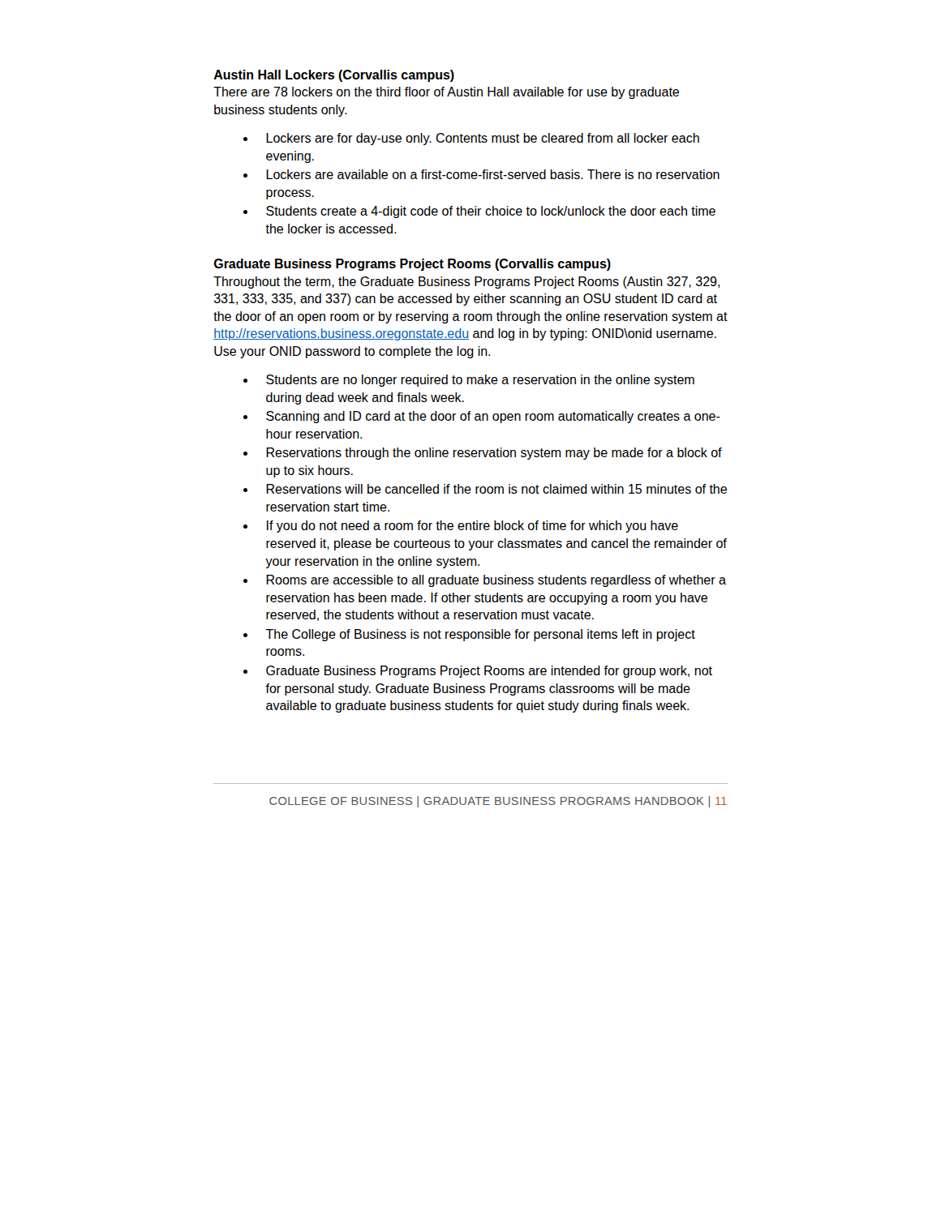Austin Hall Lockers (Corvallis campus)
There are 78 lockers on the third floor of Austin Hall available for use by graduate business students only.
Lockers are for day-use only. Contents must be cleared from all locker each evening.
Lockers are available on a first-come-first-served basis. There is no reservation process.
Students create a 4-digit code of their choice to lock/unlock the door each time the locker is accessed.
Graduate Business Programs Project Rooms (Corvallis campus)
Throughout the term, the Graduate Business Programs Project Rooms (Austin 327, 329, 331, 333, 335, and 337) can be accessed by either scanning an OSU student ID card at the door of an open room or by reserving a room through the online reservation system at http://reservations.business.oregonstate.edu and log in by typing: ONID\onid username. Use your ONID password to complete the log in.
Students are no longer required to make a reservation in the online system during dead week and finals week.
Scanning and ID card at the door of an open room automatically creates a one-hour reservation.
Reservations through the online reservation system may be made for a block of up to six hours.
Reservations will be cancelled if the room is not claimed within 15 minutes of the reservation start time.
If you do not need a room for the entire block of time for which you have reserved it, please be courteous to your classmates and cancel the remainder of your reservation in the online system.
Rooms are accessible to all graduate business students regardless of whether a reservation has been made. If other students are occupying a room you have reserved, the students without a reservation must vacate.
The College of Business is not responsible for personal items left in project rooms.
Graduate Business Programs Project Rooms are intended for group work, not for personal study. Graduate Business Programs classrooms will be made available to graduate business students for quiet study during finals week.
COLLEGE OF BUSINESS | GRADUATE BUSINESS PROGRAMS HANDBOOK | 11